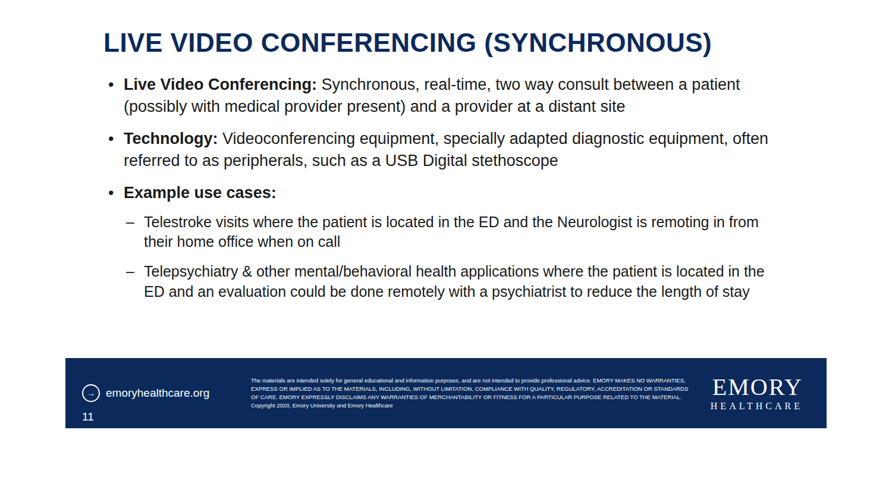LIVE VIDEO CONFERENCING (SYNCHRONOUS)
Live Video Conferencing: Synchronous, real-time, two way consult between a patient (possibly with medical provider present) and a provider at a distant site
Technology: Videoconferencing equipment, specially adapted diagnostic equipment, often referred to as peripherals, such as a USB Digital stethoscope
Example use cases:
Telestroke visits where the patient is located in the ED and the Neurologist is remoting in from their home office when on call
Telepsychiatry & other mental/behavioral health applications where the patient is located in the ED and an evaluation could be done remotely with a psychiatrist to reduce the length of stay
→ emoryhealthcare.org
The materials are intended solely for general educational and information purposes, and are not intended to provide professional advice. EMORY MAKES NO WARRANTIES, EXPRESS OR IMPLIED AS TO THE MATERIALS, INCLUDING, WITHOUT LIMITATION, COMPLIANCE WITH QUALITY, REGULATORY, ACCREDITATION OR STANDARDS OF CARE. EMORY EXPRESSLY DISCLAIMS ANY WARRANTIES OF MERCHANTABILITY OR FITNESS FOR A PARTICULAR PURPOSE RELATED TO THE MATERIAL.
Copyright 2020, Emory University and Emory Healthcare
EMORY
HEALTHCARE
11